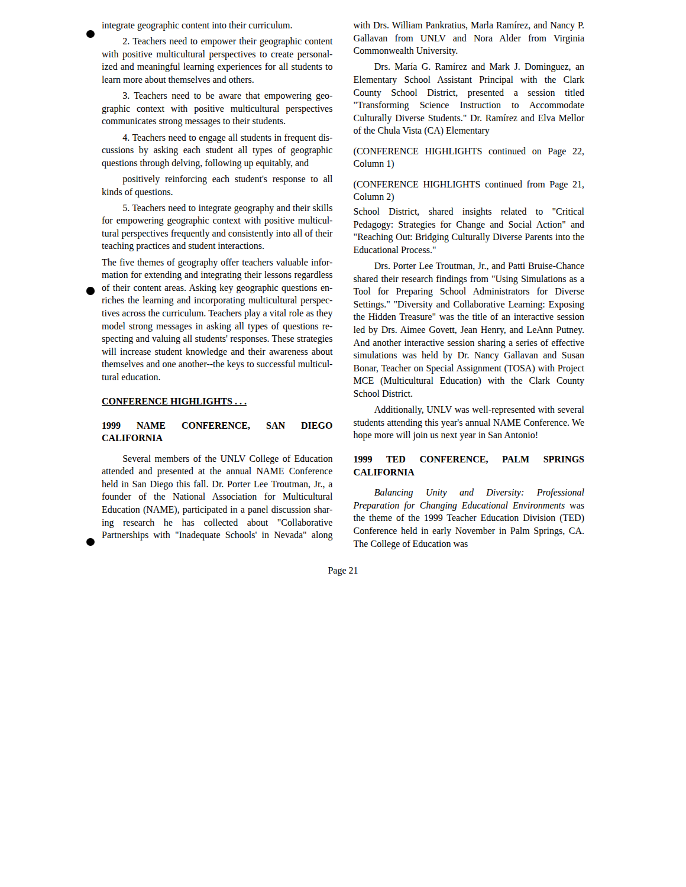integrate geographic content into their curriculum.
2. Teachers need to empower their geographic content with positive multicultural perspectives to create personalized and meaningful learning experiences for all students to learn more about themselves and others.
3. Teachers need to be aware that empowering geographic context with positive multicultural perspectives communicates strong messages to their students.
4. Teachers need to engage all students in frequent discussions by asking each student all types of geographic questions through delving, following up equitably, and
positively reinforcing each student's response to all kinds of questions.
5. Teachers need to integrate geography and their skills for empowering geographic context with positive multicultural perspectives frequently and consistently into all of their teaching practices and student interactions.
The five themes of geography offer teachers valuable information for extending and integrating their lessons regardless of their content areas. Asking key geographic questions enriches the learning and incorporating multicultural perspectives across the curriculum. Teachers play a vital role as they model strong messages in asking all types of questions respecting and valuing all students' responses. These strategies will increase student knowledge and their awareness about themselves and one another--the keys to successful multicultural education.
CONFERENCE HIGHLIGHTS . . .
1999 NAME Conference, San Diego California
Several members of the UNLV College of Education attended and presented at the annual NAME Conference held in San Diego this fall. Dr. Porter Lee Troutman, Jr., a founder of the National Association for Multicultural Education (NAME), participated in a panel discussion sharing research he has collected about "Collaborative Partnerships with "Inadequate Schools' in Nevada" along with Drs. William Pankratius, Marla Ramírez, and Nancy P. Gallavan from UNLV and Nora Alder from Virginia Commonwealth University.
Drs. María G. Ramírez and Mark J. Dominguez, an Elementary School Assistant Principal with the Clark County School District, presented a session titled "Transforming Science Instruction to Accommodate Culturally Diverse Students." Dr. Ramírez and Elva Mellor of the Chula Vista (CA) Elementary
(CONFERENCE HIGHLIGHTS continued on Page 22, Column 1)
(CONFERENCE HIGHLIGHTS continued from Page 21, Column 2)
School District, shared insights related to "Critical Pedagogy: Strategies for Change and Social Action" and "Reaching Out: Bridging Culturally Diverse Parents into the Educational Process."
Drs. Porter Lee Troutman, Jr., and Patti Bruise-Chance shared their research findings from "Using Simulations as a Tool for Preparing School Administrators for Diverse Settings." "Diversity and Collaborative Learning: Exposing the Hidden Treasure" was the title of an interactive session led by Drs. Aimee Govett, Jean Henry, and LeAnn Putney. And another interactive session sharing a series of effective simulations was held by Dr. Nancy Gallavan and Susan Bonar, Teacher on Special Assignment (TOSA) with Project MCE (Multicultural Education) with the Clark County School District.
Additionally, UNLV was well-represented with several students attending this year's annual NAME Conference. We hope more will join us next year in San Antonio!
1999 TED Conference, Palm Springs California
Balancing Unity and Diversity: Professional Preparation for Changing Educational Environments was the theme of the 1999 Teacher Education Division (TED) Conference held in early November in Palm Springs, CA. The College of Education was
Page 21